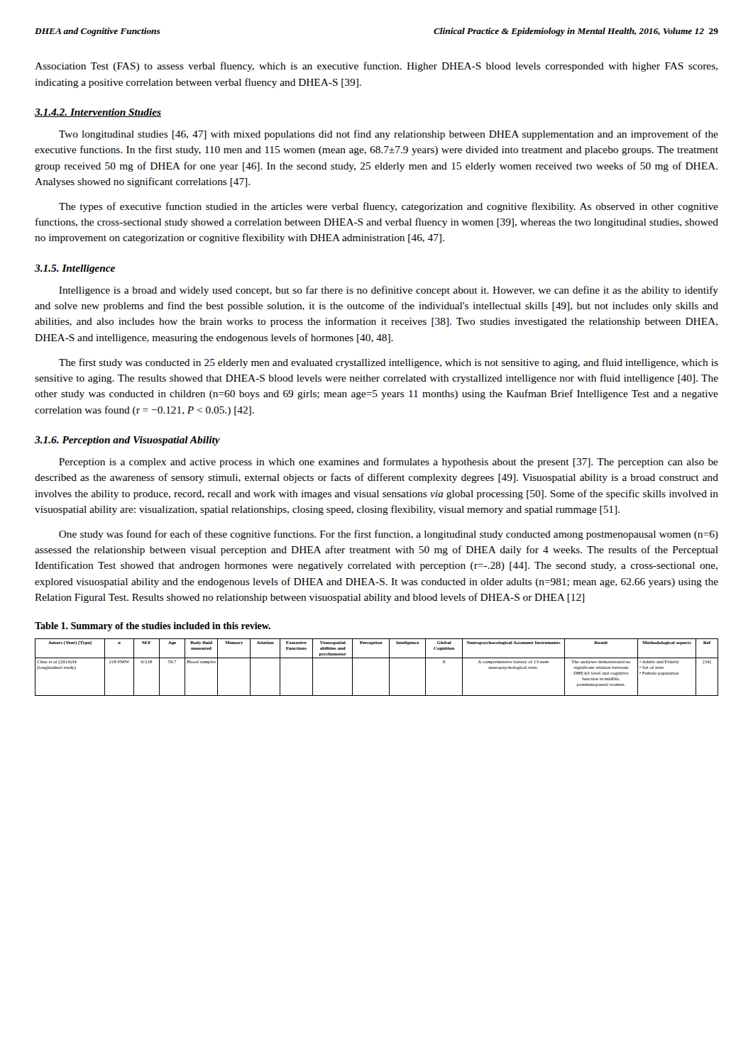DHEA and Cognitive Functions
Clinical Practice & Epidemiology in Mental Health, 2016, Volume 12 29
Association Test (FAS) to assess verbal fluency, which is an executive function. Higher DHEA-S blood levels corresponded with higher FAS scores, indicating a positive correlation between verbal fluency and DHEA-S [39].
3.1.4.2. Intervention Studies
Two longitudinal studies [46, 47] with mixed populations did not find any relationship between DHEA supplementation and an improvement of the executive functions. In the first study, 110 men and 115 women (mean age, 68.7±7.9 years) were divided into treatment and placebo groups. The treatment group received 50 mg of DHEA for one year [46]. In the second study, 25 elderly men and 15 elderly women received two weeks of 50 mg of DHEA. Analyses showed no significant correlations [47].
The types of executive function studied in the articles were verbal fluency, categorization and cognitive flexibility. As observed in other cognitive functions, the cross-sectional study showed a correlation between DHEA-S and verbal fluency in women [39], whereas the two longitudinal studies, showed no improvement on categorization or cognitive flexibility with DHEA administration [46, 47].
3.1.5. Intelligence
Intelligence is a broad and widely used concept, but so far there is no definitive concept about it. However, we can define it as the ability to identify and solve new problems and find the best possible solution, it is the outcome of the individual's intellectual skills [49], but not includes only skills and abilities, and also includes how the brain works to process the information it receives [38]. Two studies investigated the relationship between DHEA, DHEA-S and intelligence, measuring the endogenous levels of hormones [40, 48].
The first study was conducted in 25 elderly men and evaluated crystallized intelligence, which is not sensitive to aging, and fluid intelligence, which is sensitive to aging. The results showed that DHEA-S blood levels were neither correlated with crystallized intelligence nor with fluid intelligence [40]. The other study was conducted in children (n=60 boys and 69 girls; mean age=5 years 11 months) using the Kaufman Brief Intelligence Test and a negative correlation was found (r = −0.121, P < 0.05.) [42].
3.1.6. Perception and Visuospatial Ability
Perception is a complex and active process in which one examines and formulates a hypothesis about the present [37]. The perception can also be described as the awareness of sensory stimuli, external objects or facts of different complexity degrees [49]. Visuospatial ability is a broad construct and involves the ability to produce, record, recall and work with images and visual sensations via global processing [50]. Some of the specific skills involved in visuospatial ability are: visualization, spatial relationships, closing speed, closing flexibility, visual memory and spatial rummage [51].
One study was found for each of these cognitive functions. For the first function, a longitudinal study conducted among postmenopausal women (n=6) assessed the relationship between visual perception and DHEA after treatment with 50 mg of DHEA daily for 4 weeks. The results of the Perceptual Identification Test showed that androgen hormones were negatively correlated with perception (r=-.28) [44]. The second study, a cross-sectional one, explored visuospatial ability and the endogenous levels of DHEA and DHEA-S. It was conducted in older adults (n=981; mean age, 62.66 years) using the Relation Figural Test. Results showed no relationship between visuospatial ability and blood levels of DHEA-S or DHEA [12]
Table 1. Summary of the studies included in this review.
| Autors (Year) (Type) | n | M/F | Age | Body fluid measured | Memory | Attetion | Executive Functions | Visuospatial abilities and psychomotor | Perception | Inteligence | Global Cognition | Neuropsychocological Assement Instruments | Result | Methodological aspects | Ref |
| --- | --- | --- | --- | --- | --- | --- | --- | --- | --- | --- | --- | --- | --- | --- | --- |
| Chua et al (2014)34 (longitudinal study) | 218 PMW | 0/218 | 59,7 | Blood samples | | | | | | | X | A comprehensive battery of 13-item neuropsychological tests. | The analyses demonstrated no significant relation between DHEAS level and cognitive function in midlife, postmenopausal women. | • Adults and Elderly • Set of tests • Female population | [34] |